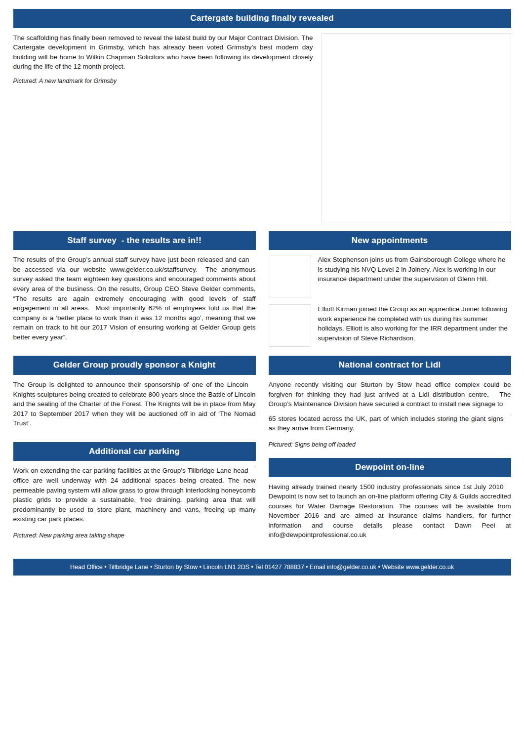Cartergate building finally revealed
The scaffolding has finally been removed to reveal the latest build by our Major Contract Division. The Cartergate development in Grimsby, which has already been voted Grimsby’s best modern day building will be home to Wilkin Chapman Solicitors who have been following its development closely during the life of the 12 month project.
Pictured: A new landmark for Grimsby
Staff survey - the results are in!!
The results of the Group’s annual staff survey have just been released and can be accessed via our website www.gelder.co.uk/staffsurvey. The anonymous survey asked the team eighteen key questions and encouraged comments about every area of the business. On the results, Group CEO Steve Gelder comments, “The results are again extremely encouraging with good levels of staff engagement in all areas. Most importantly 62% of employees told us that the company is a ‘better place to work than it was 12 months ago’, meaning that we remain on track to hit our 2017 Vision of ensuring working at Gelder Group gets better every year”.
Gelder Group proudly sponsor a Knight
The Group is delighted to announce their sponsorship of one of the Lincoln Knights sculptures being created to celebrate 800 years since the Battle of Lincoln and the sealing of the Charter of the Forest. The Knights will be in place from May 2017 to September 2017 when they will be auctioned off in aid of ‘The Nomad Trust’.
Additional car parking
Work on extending the car parking facilities at the Group’s Tillbridge Lane head office are well underway with 24 additional spaces being created. The new permeable paving system will allow grass to grow through interlocking honeycomb plastic grids to provide a sustainable, free draining, parking area that will predominantly be used to store plant, machinery and vans, freeing up many existing car park places.
Pictured: New parking area taking shape
New appointments
Alex Stephenson joins us from Gainsborough College where he is studying his NVQ Level 2 in Joinery. Alex is working in our insurance department under the supervision of Glenn Hill.
Elliott Kirman joined the Group as an apprentice Joiner following work experience he completed with us during his summer holidays. Elliott is also working for the IRR department under the supervision of Steve Richardson.
National contract for Lidl
Anyone recently visiting our Sturton by Stow head office complex could be forgiven for thinking they had just arrived at a Lidl distribution centre. The Group’s Maintenance Division have secured a contract to install new signage to
65 stores located across the UK, part of which includes storing the giant signs as they arrive from Germany.
Pictured: Signs being off loaded
Dewpoint on-line
Having already trained nearly 1500 industry professionals since 1st July 2010 Dewpoint is now set to launch an on-line platform offering City & Guilds accredited courses for Water Damage Restoration. The courses will be available from November 2016 and are aimed at insurance claims handlers, for further information and course details please contact Dawn Peel at info@dewpointprofessional.co.uk
Head Office • Tillbridge Lane • Sturton by Stow • Lincoln LN1 2DS • Tel 01427 788837 • Email info@gelder.co.uk • Website www.gelder.co.uk